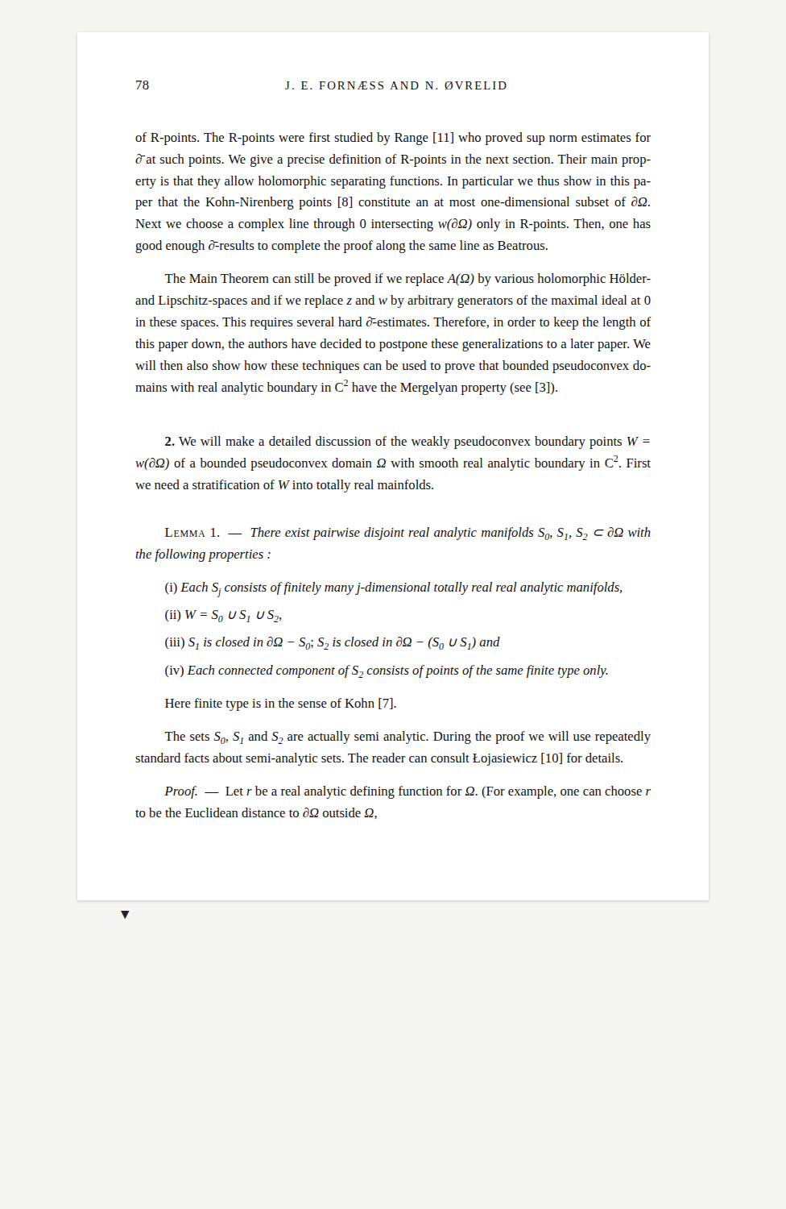78
J. E. Fornæss and N. Øvrelid
of R-points. The R-points were first studied by Range [11] who proved sup norm estimates for ∂̄ at such points. We give a precise definition of R-points in the next section. Their main property is that they allow holomorphic separating functions. In particular we thus show in this paper that the Kohn-Nirenberg points [8] constitute an at most one-dimensional subset of ∂Ω. Next we choose a complex line through 0 intersecting w(∂Ω) only in R-points. Then, one has good enough ∂̄-results to complete the proof along the same line as Beatrous.
The Main Theorem can still be proved if we replace A(Ω) by various holomorphic Hölder- and Lipschitz-spaces and if we replace z and w by arbitrary generators of the maximal ideal at 0 in these spaces. This requires several hard ∂̄-estimates. Therefore, in order to keep the length of this paper down, the authors have decided to postpone these generalizations to a later paper. We will then also show how these techniques can be used to prove that bounded pseudoconvex domains with real analytic boundary in C2 have the Mergelyan property (see [3]).
2. We will make a detailed discussion of the weakly pseudoconvex boundary points W = w(∂Ω) of a bounded pseudoconvex domain Ω with smooth real analytic boundary in C2. First we need a stratification of W into totally real mainfolds.
Lemma 1. — There exist pairwise disjoint real analytic manifolds S0, S1, S2 ⊂ ∂Ω with the following properties :
(i) Each Sj consists of finitely many j-dimensional totally real real analytic manifolds,
(ii) W = S0 ∪ S1 ∪ S2,
(iii) S1 is closed in ∂Ω − S0; S2 is closed in ∂Ω − (S0 ∪ S1) and
(iv) Each connected component of S2 consists of points of the same finite type only.
Here finite type is in the sense of Kohn [7].
The sets S0, S1 and S2 are actually semi analytic. During the proof we will use repeatedly standard facts about semi-analytic sets. The reader can consult Łojasiewicz [10] for details.
Proof. — Let r be a real analytic defining function for Ω. (For example, one can choose r to be the Euclidean distance to ∂Ω outside Ω,
▼